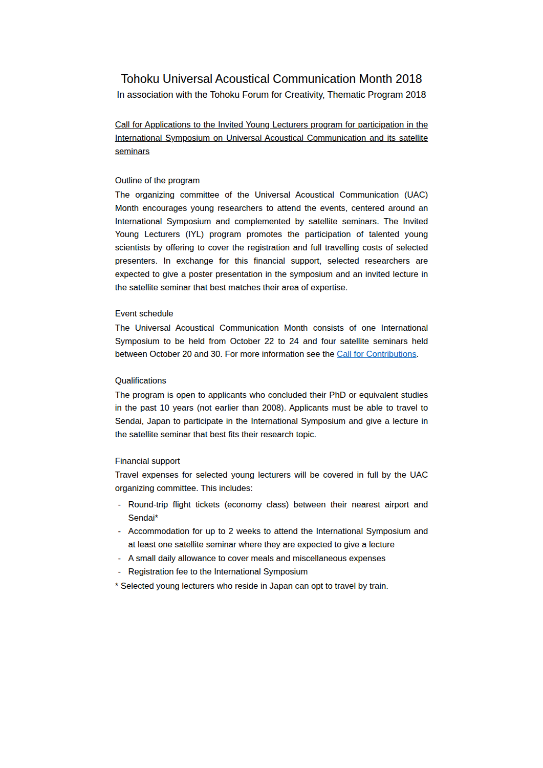Tohoku Universal Acoustical Communication Month 2018
In association with the Tohoku Forum for Creativity, Thematic Program 2018
Call for Applications to the Invited Young Lecturers program for participation in the International Symposium on Universal Acoustical Communication and its satellite seminars
Outline of the program
The organizing committee of the Universal Acoustical Communication (UAC) Month encourages young researchers to attend the events, centered around an International Symposium and complemented by satellite seminars. The Invited Young Lecturers (IYL) program promotes the participation of talented young scientists by offering to cover the registration and full travelling costs of selected presenters. In exchange for this financial support, selected researchers are expected to give a poster presentation in the symposium and an invited lecture in the satellite seminar that best matches their area of expertise.
Event schedule
The Universal Acoustical Communication Month consists of one International Symposium to be held from October 22 to 24 and four satellite seminars held between October 20 and 30. For more information see the Call for Contributions.
Qualifications
The program is open to applicants who concluded their PhD or equivalent studies in the past 10 years (not earlier than 2008). Applicants must be able to travel to Sendai, Japan to participate in the International Symposium and give a lecture in the satellite seminar that best fits their research topic.
Financial support
Travel expenses for selected young lecturers will be covered in full by the UAC organizing committee. This includes:
Round-trip flight tickets (economy class) between their nearest airport and Sendai*
Accommodation for up to 2 weeks to attend the International Symposium and at least one satellite seminar where they are expected to give a lecture
A small daily allowance to cover meals and miscellaneous expenses
Registration fee to the International Symposium
* Selected young lecturers who reside in Japan can opt to travel by train.